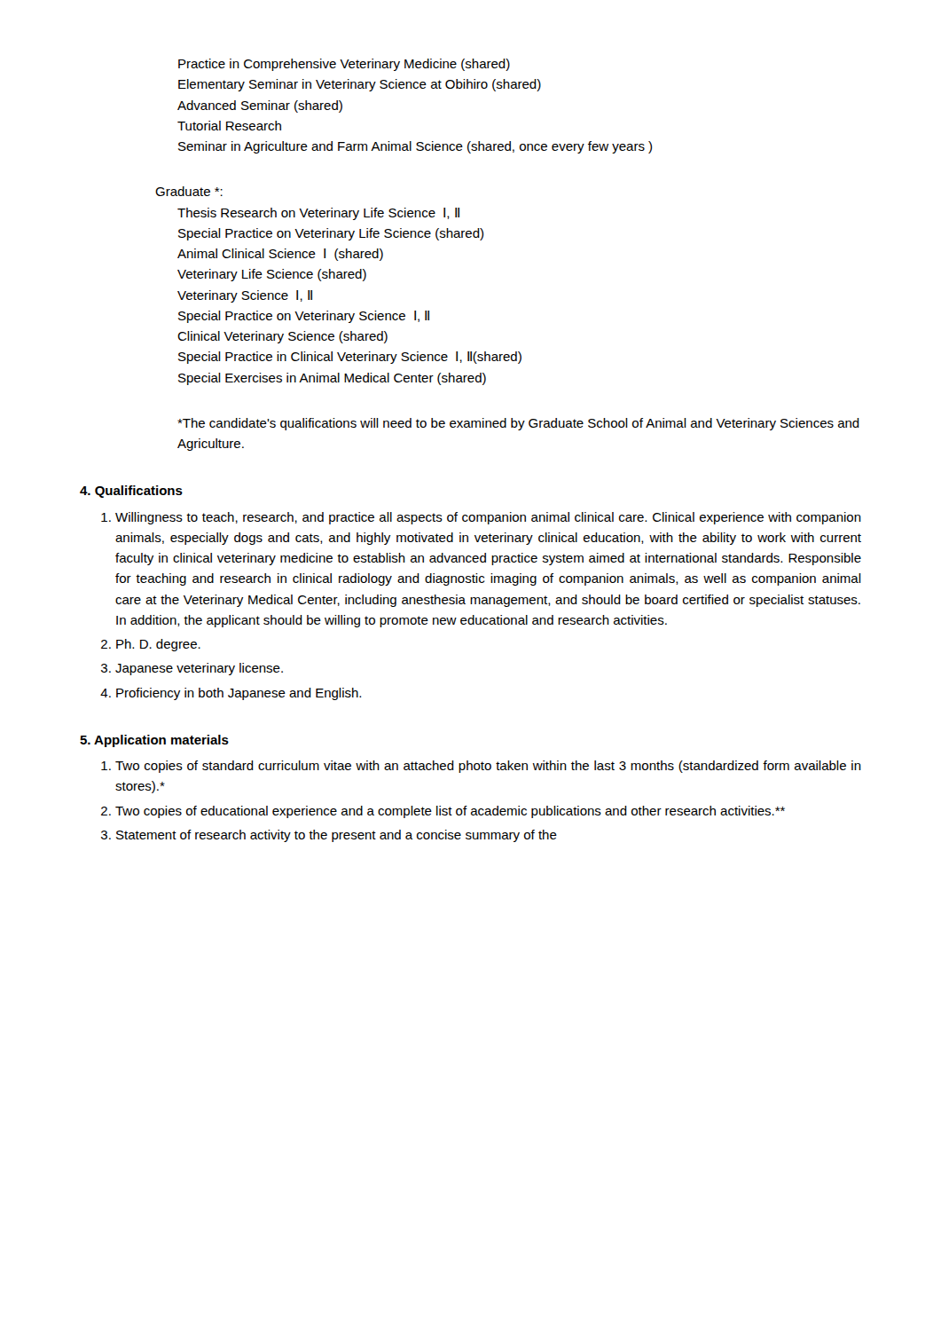Practice in Comprehensive Veterinary Medicine (shared)
Elementary Seminar in Veterinary Science at Obihiro (shared)
Advanced Seminar (shared)
Tutorial Research
Seminar in Agriculture and Farm Animal Science (shared, once every few years )
Graduate *:
Thesis Research on Veterinary Life Science Ⅰ, Ⅱ
Special Practice on Veterinary Life Science (shared)
Animal Clinical Science Ⅰ (shared)
Veterinary Life Science (shared)
Veterinary Science Ⅰ, Ⅱ
Special Practice on Veterinary Science Ⅰ, Ⅱ
Clinical Veterinary Science (shared)
Special Practice in Clinical Veterinary Science Ⅰ, Ⅱ(shared)
Special Exercises in Animal Medical Center (shared)
*The candidate's qualifications will need to be examined by Graduate School of Animal and Veterinary Sciences and Agriculture.
4. Qualifications
Willingness to teach, research, and practice all aspects of companion animal clinical care. Clinical experience with companion animals, especially dogs and cats, and highly motivated in veterinary clinical education, with the ability to work with current faculty in clinical veterinary medicine to establish an advanced practice system aimed at international standards. Responsible for teaching and research in clinical radiology and diagnostic imaging of companion animals, as well as companion animal care at the Veterinary Medical Center, including anesthesia management, and should be board certified or specialist statuses. In addition, the applicant should be willing to promote new educational and research activities.
Ph. D. degree.
Japanese veterinary license.
Proficiency in both Japanese and English.
5. Application materials
Two copies of standard curriculum vitae with an attached photo taken within the last 3 months (standardized form available in stores).*
Two copies of educational experience and a complete list of academic publications and other research activities.**
Statement of research activity to the present and a concise summary of the